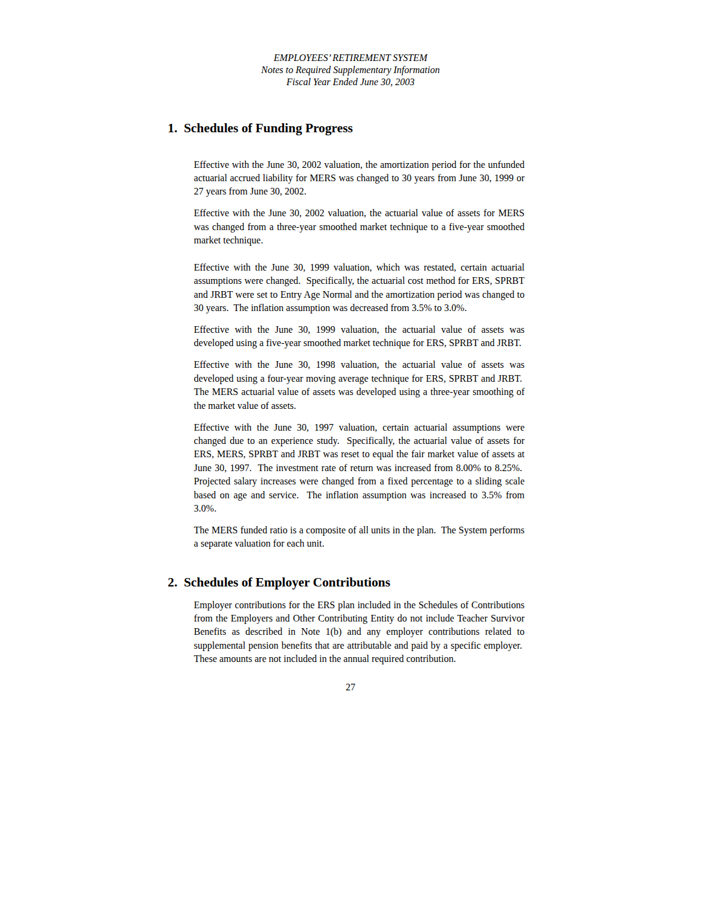EMPLOYEES’ RETIREMENT SYSTEM
Notes to Required Supplementary Information
Fiscal Year Ended June 30, 2003
1. Schedules of Funding Progress
Effective with the June 30, 2002 valuation, the amortization period for the unfunded actuarial accrued liability for MERS was changed to 30 years from June 30, 1999 or 27 years from June 30, 2002.
Effective with the June 30, 2002 valuation, the actuarial value of assets for MERS was changed from a three-year smoothed market technique to a five-year smoothed market technique.
Effective with the June 30, 1999 valuation, which was restated, certain actuarial assumptions were changed. Specifically, the actuarial cost method for ERS, SPRBT and JRBT were set to Entry Age Normal and the amortization period was changed to 30 years. The inflation assumption was decreased from 3.5% to 3.0%.
Effective with the June 30, 1999 valuation, the actuarial value of assets was developed using a five-year smoothed market technique for ERS, SPRBT and JRBT.
Effective with the June 30, 1998 valuation, the actuarial value of assets was developed using a four-year moving average technique for ERS, SPRBT and JRBT. The MERS actuarial value of assets was developed using a three-year smoothing of the market value of assets.
Effective with the June 30, 1997 valuation, certain actuarial assumptions were changed due to an experience study. Specifically, the actuarial value of assets for ERS, MERS, SPRBT and JRBT was reset to equal the fair market value of assets at June 30, 1997. The investment rate of return was increased from 8.00% to 8.25%. Projected salary increases were changed from a fixed percentage to a sliding scale based on age and service. The inflation assumption was increased to 3.5% from 3.0%.
The MERS funded ratio is a composite of all units in the plan. The System performs a separate valuation for each unit.
2. Schedules of Employer Contributions
Employer contributions for the ERS plan included in the Schedules of Contributions from the Employers and Other Contributing Entity do not include Teacher Survivor Benefits as described in Note 1(b) and any employer contributions related to supplemental pension benefits that are attributable and paid by a specific employer. These amounts are not included in the annual required contribution.
27